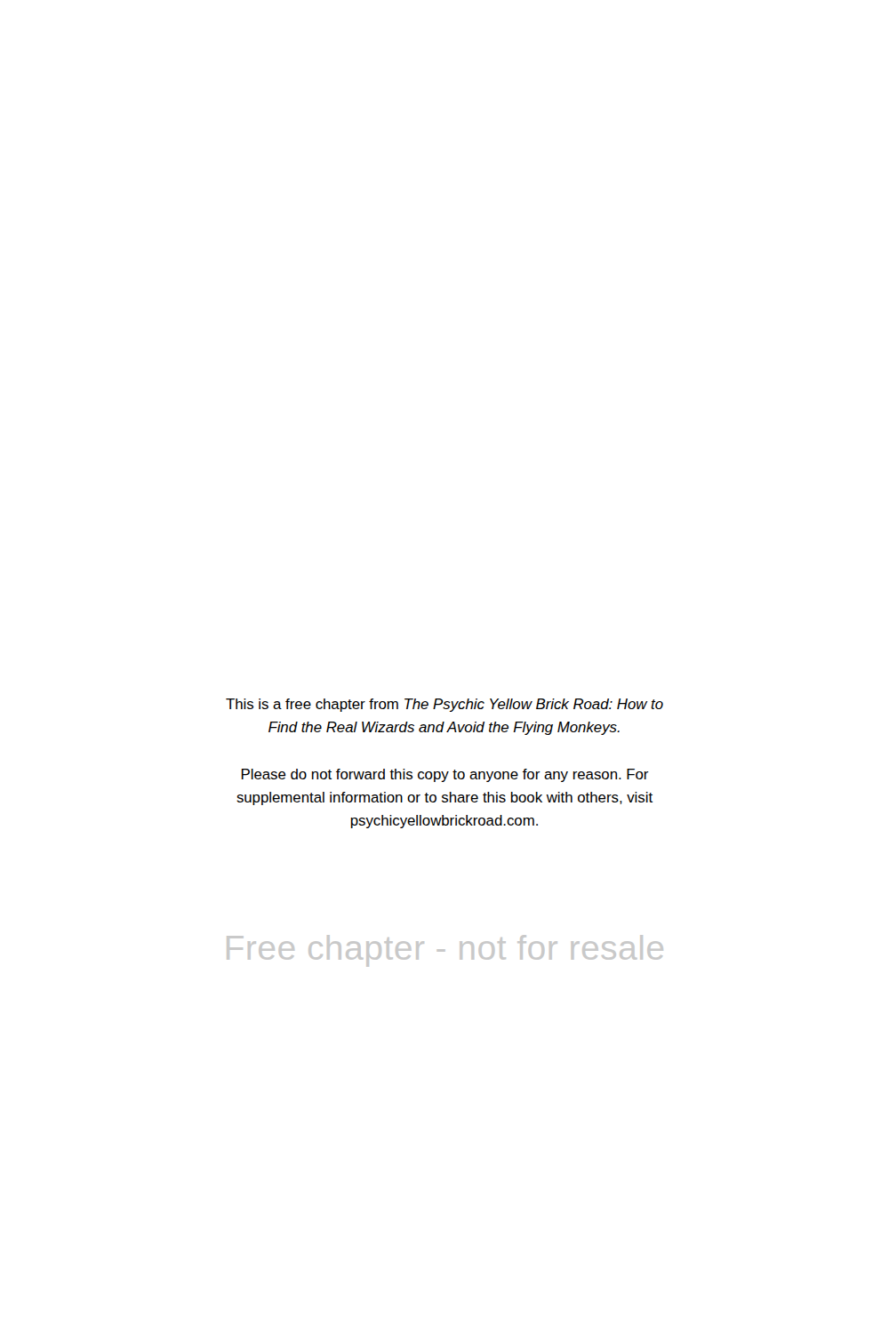This is a free chapter from The Psychic Yellow Brick Road: How to Find the Real Wizards and Avoid the Flying Monkeys.
Please do not forward this copy to anyone for any reason. For supplemental information or to share this book with others, visit psychicyellowbrickroad.com. Free chapter - not for resale